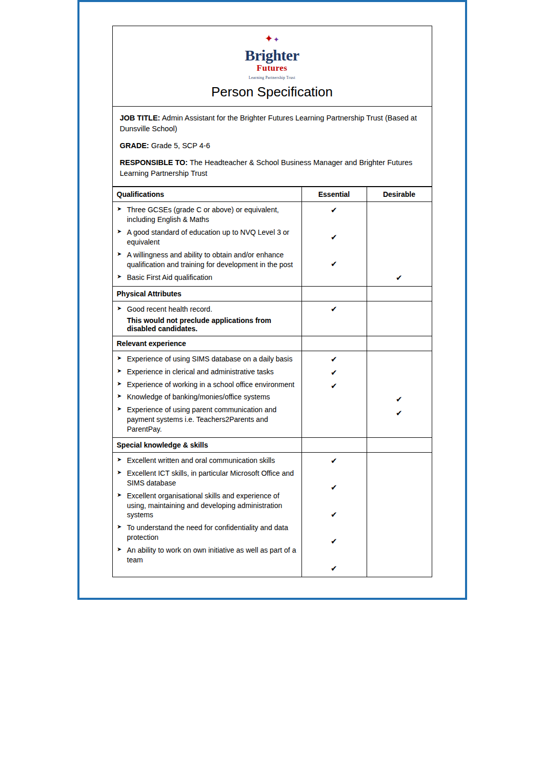✦✦
Brighter
Futures
Learning Partnership Trust
Person Specification
JOB TITLE: Admin Assistant for the Brighter Futures Learning Partnership Trust (Based at Dunsville School)
GRADE: Grade 5, SCP 4-6
RESPONSIBLE TO: The Headteacher & School Business Manager and Brighter Futures Learning Partnership Trust
| Qualifications | Essential | Desirable |
| --- | --- | --- |
| Three GCSEs (grade C or above) or equivalent, including English & Maths A good standard of education up to NVQ Level 3 or equivalent A willingness and ability to obtain and/or enhance qualification and training for development in the post Basic First Aid qualification | ✔ ✔ ✔ ✔ ✔ ✔ | ✔ ✔ ✔ ✔ ✔ ✔ |
| Physical Attributes | | |
| Good recent health record. This would not preclude applications from disabled candidates. | ✔ | |
| Relevant experience | | |
| Experience of using SIMS database on a daily basis Experience in clerical and administrative tasks Experience of working in a school office environment Knowledge of banking/monies/office systems Experience of using parent communication and payment systems i.e. Teachers2Parents and ParentPay. | ✔ ✔ ✔ ✔ ✔ | ✔ ✔ ✔ ✔ ✔ |
| Special knowledge & skills | | |
| Excellent written and oral communication skills Excellent ICT skills, in particular Microsoft Office and SIMS database Excellent organisational skills and experience of using, maintaining and developing administration systems To understand the need for confidentiality and data protection An ability to work on own initiative as well as part of a team | ✔ ✔ ✔ ✔ ✔ ✔ ✔ ✔ ✔ | |